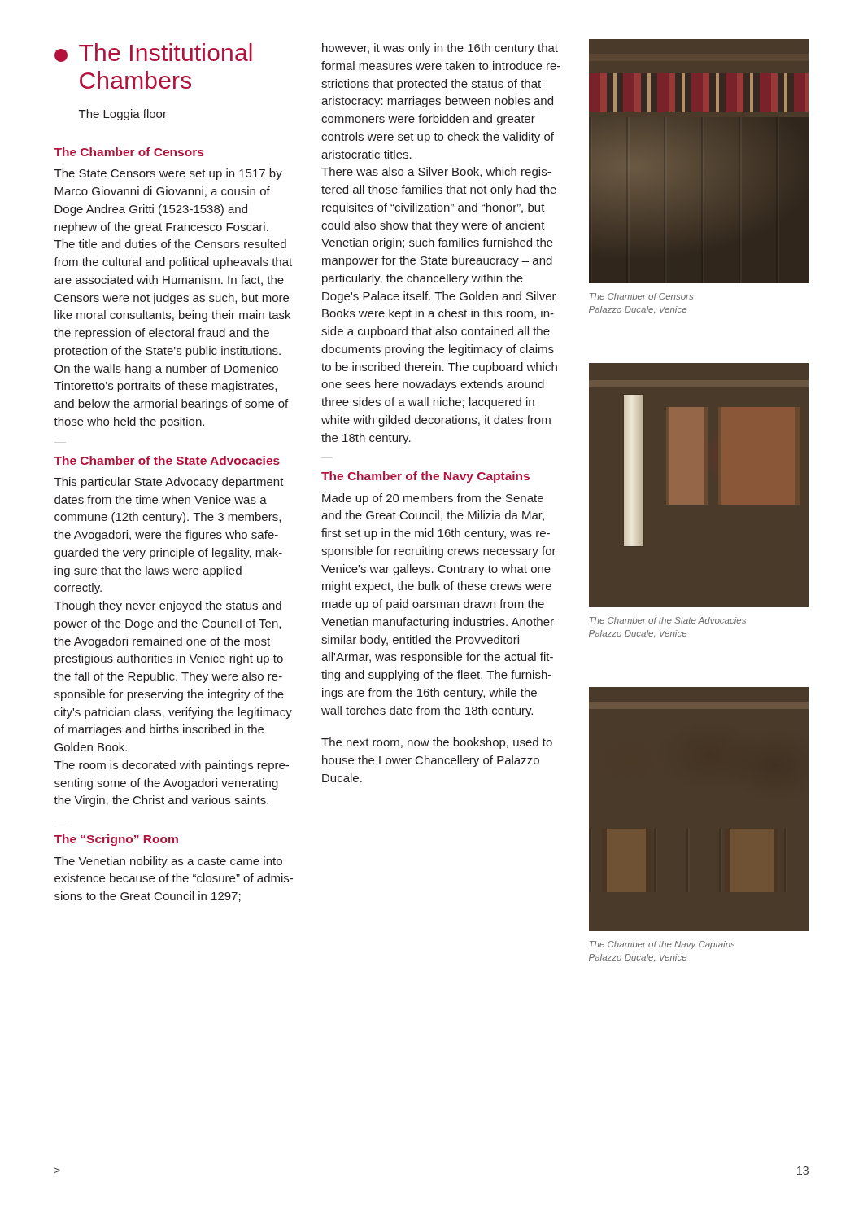The Institutional
Chambers
The Loggia floor
The Chamber of Censors
The State Censors were set up in 1517 by Marco Giovanni di Giovanni, a cousin of Doge Andrea Gritti (1523-1538) and nephew of the great Francesco Foscari.
The title and duties of the Censors resulted from the cultural and political upheavals that are associated with Humanism. In fact, the Censors were not judges as such, but more like moral consultants, being their main task the repression of electoral fraud and the protection of the State's public institutions.
On the walls hang a number of Domenico Tintoretto's portraits of these magistrates, and below the armorial bearings of some of those who held the position.
The Chamber of the State Advocacies
This particular State Advocacy department dates from the time when Venice was a commune (12th century). The 3 members, the Avogadori, were the figures who safeguarded the very principle of legality, making sure that the laws were applied correctly.
Though they never enjoyed the status and power of the Doge and the Council of Ten, the Avogadori remained one of the most prestigious authorities in Venice right up to the fall of the Republic. They were also responsible for preserving the integrity of the city's patrician class, verifying the legitimacy of marriages and births inscribed in the Golden Book.
The room is decorated with paintings representing some of the Avogadori venerating the Virgin, the Christ and various saints.
The “Scrigno” Room
The Venetian nobility as a caste came into existence because of the “closure” of admissions to the Great Council in 1297;
however, it was only in the 16th century that formal measures were taken to introduce restrictions that protected the status of that aristocracy: marriages between nobles and commoners were forbidden and greater controls were set up to check the validity of aristocratic titles.
There was also a Silver Book, which registered all those families that not only had the requisites of “civilization” and “honor”, but could also show that they were of ancient Venetian origin; such families furnished the manpower for the State bureaucracy – and particularly, the chancellery within the Doge's Palace itself. The Golden and Silver Books were kept in a chest in this room, inside a cupboard that also contained all the documents proving the legitimacy of claims to be inscribed therein. The cupboard which one sees here nowadays extends around three sides of a wall niche; lacquered in white with gilded decorations, it dates from the 18th century.
The Chamber of the Navy Captains
Made up of 20 members from the Senate and the Great Council, the Milizia da Mar, first set up in the mid 16th century, was responsible for recruiting crews necessary for Venice's war galleys. Contrary to what one might expect, the bulk of these crews were made up of paid oarsman drawn from the Venetian manufacturing industries. Another similar body, entitled the Provveditori all'Armar, was responsible for the actual fitting and supplying of the fleet. The furnishings are from the 16th century, while the wall torches date from the 18th century.
The next room, now the bookshop, used to house the Lower Chancellery of Palazzo Ducale.
The Chamber of Censors
Palazzo Ducale, Venice
The Chamber of the State Advocacies
Palazzo Ducale, Venice
The Chamber of the Navy Captains
Palazzo Ducale, Venice
> 13